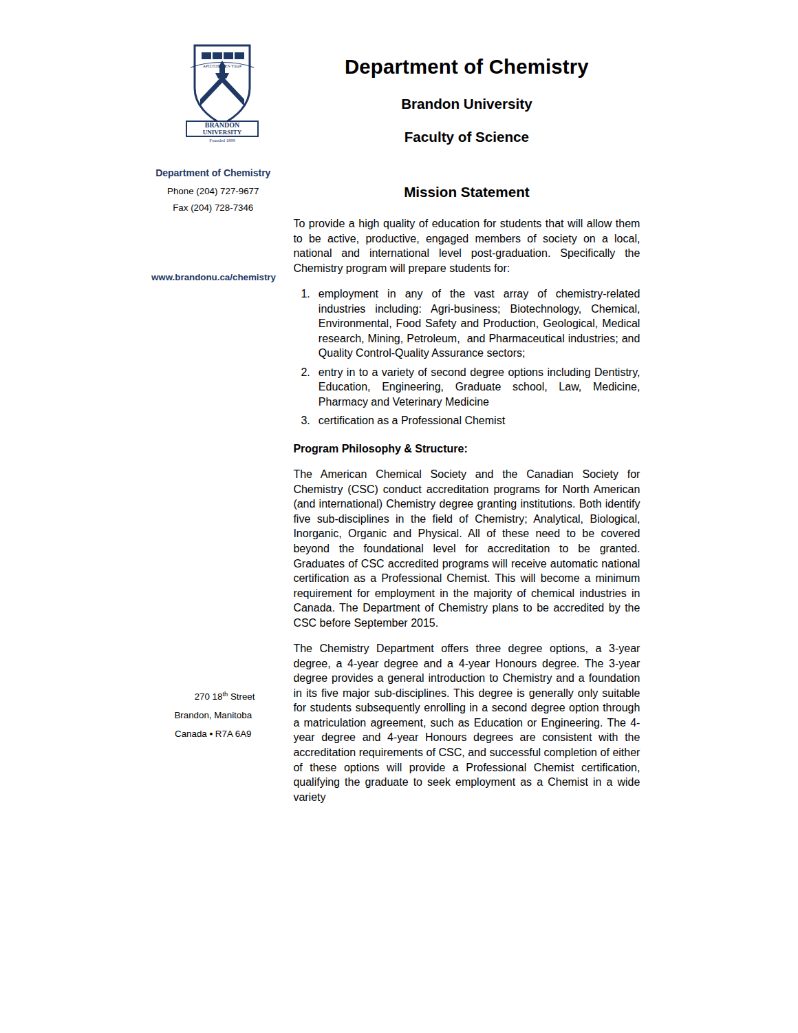ΑΡΙΣΤΟΝ ΜΕΝ ΥΔΩΡ BRANDON UNIVERSITY Founded 1899
Department of Chemistry
Phone (204) 727-9677
Fax (204) 728-7346
www.brandonu.ca/chemistry
270 18th Street
Brandon, Manitoba
Canada ▪ R7A 6A9
Department of Chemistry
Brandon University
Faculty of Science
Mission Statement
To provide a high quality of education for students that will allow them to be active, productive, engaged members of society on a local, national and international level post-graduation. Specifically the Chemistry program will prepare students for:
employment in any of the vast array of chemistry-related industries including: Agri-business; Biotechnology, Chemical, Environmental, Food Safety and Production, Geological, Medical research, Mining, Petroleum, and Pharmaceutical industries; and Quality Control-Quality Assurance sectors;
entry in to a variety of second degree options including Dentistry, Education, Engineering, Graduate school, Law, Medicine, Pharmacy and Veterinary Medicine
certification as a Professional Chemist
Program Philosophy & Structure:
The American Chemical Society and the Canadian Society for Chemistry (CSC) conduct accreditation programs for North American (and international) Chemistry degree granting institutions. Both identify five sub-disciplines in the field of Chemistry; Analytical, Biological, Inorganic, Organic and Physical. All of these need to be covered beyond the foundational level for accreditation to be granted. Graduates of CSC accredited programs will receive automatic national certification as a Professional Chemist. This will become a minimum requirement for employment in the majority of chemical industries in Canada. The Department of Chemistry plans to be accredited by the CSC before September 2015.
The Chemistry Department offers three degree options, a 3-year degree, a 4-year degree and a 4-year Honours degree. The 3-year degree provides a general introduction to Chemistry and a foundation in its five major sub-disciplines. This degree is generally only suitable for students subsequently enrolling in a second degree option through a matriculation agreement, such as Education or Engineering. The 4-year degree and 4-year Honours degrees are consistent with the accreditation requirements of CSC, and successful completion of either of these options will provide a Professional Chemist certification, qualifying the graduate to seek employment as a Chemist in a wide variety